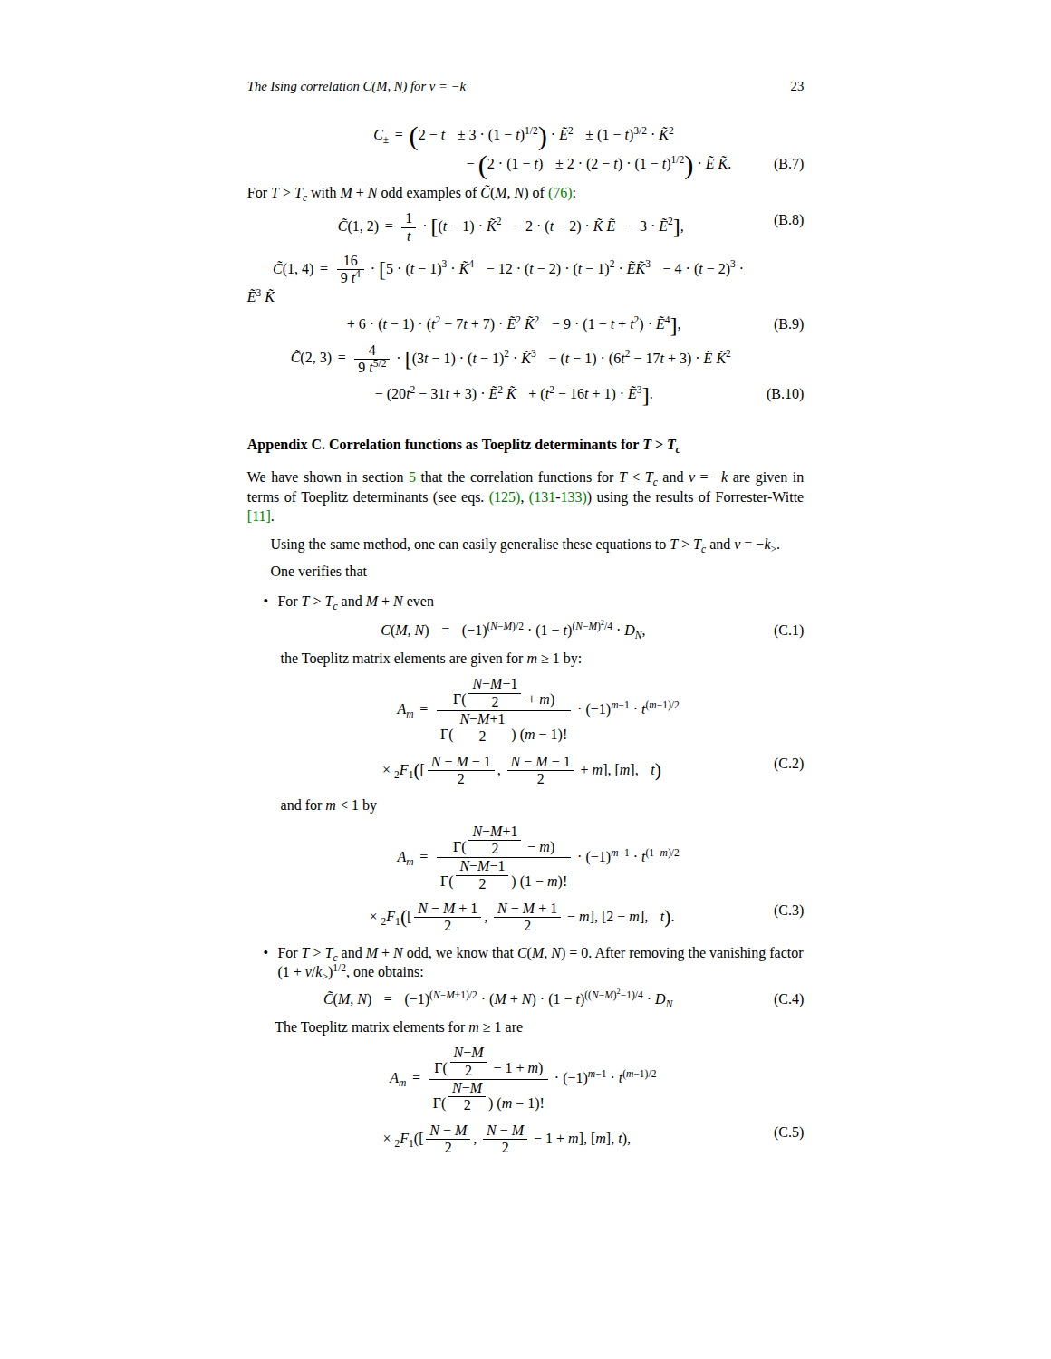The Ising correlation C(M, N) for ν = −k 23
C±=(2 − t ± 3 · (1 − t)1/2) · Ẽ2 ± (1 − t)3/2 · K̃2
− (2 · (1 − t) ± 2 · (2 − t) · (1 − t)1/2) · Ẽ K̃.
(B.7)
For T > Tc with M + N odd examples of C̃(M, N) of (76):
C̃(1, 2)=1 t · [(t − 1) · K̃2 − 2 · (t − 2) · K̃ Ẽ − 3 · Ẽ2],
(B.8)
C̃(1, 4)=169 t4 · [5 · (t − 1)3 · K̃4 − 12 · (t − 2) · (t − 1)2 · ẼK̃3 − 4 · (t − 2)3 · Ẽ3 K̃
+ 6 · (t − 1) · (t2 − 7t + 7) · Ẽ2 K̃2 − 9 · (1 − t + t2) · Ẽ4],
(B.9)
C̃(2, 3)=49 t5/2 · [(3t − 1) · (t − 1)2 · K̃3 − (t − 1) · (6t2 − 17t + 3) · Ẽ K̃2
− (20t2 − 31t + 3) · Ẽ2 K̃ + (t2 − 16t + 1) · Ẽ3].
(B.10)
Appendix C. Correlation functions as Toeplitz determinants for T > Tc
We have shown in section 5 that the correlation functions for T < Tc and ν = −k are given in terms of Toeplitz determinants (see eqs. (125), (131-133)) using the results of Forrester-Witte [11].
Using the same method, one can easily generalise these equations to T > Tc and ν = −k>.
One verifies that
For T > Tc and M + N even
C(M, N) = (−1)(N−M)/2 · (1 − t)(N−M)2/4 · DN,
(C.1)
the Toeplitz matrix elements are given for m ≥ 1 by:
Am=Γ(N−M−12 + m) Γ(N−M+12) (m − 1)! · (−1)m−1 · t(m−1)/2
× 2F1([N − M − 12, N − M − 12 + m], [m], t)
(C.2)
and for m < 1 by
Am=Γ(N−M+12 − m) Γ(N−M−12) (1 − m)! · (−1)m−1 · t(1−m)/2
× 2F1([N − M + 12, N − M + 12 − m], [2 − m], t).
(C.3)
For T > Tc and M + N odd, we know that C(M, N) = 0. After removing the vanishing factor (1 + ν/k>)1/2, one obtains:
C̃(M, N) = (−1)(N−M+1)/2 · (M + N) · (1 − t)((N−M)2−1)/4 · DN
(C.4)
The Toeplitz matrix elements for m ≥ 1 are
Am=Γ(N−M 2 − 1 + m) Γ(N−M 2) (m − 1)! · (−1)m−1 · t(m−1)/2
× 2F1([N − M 2, N − M 2 − 1 + m], [m], t),
(C.5)